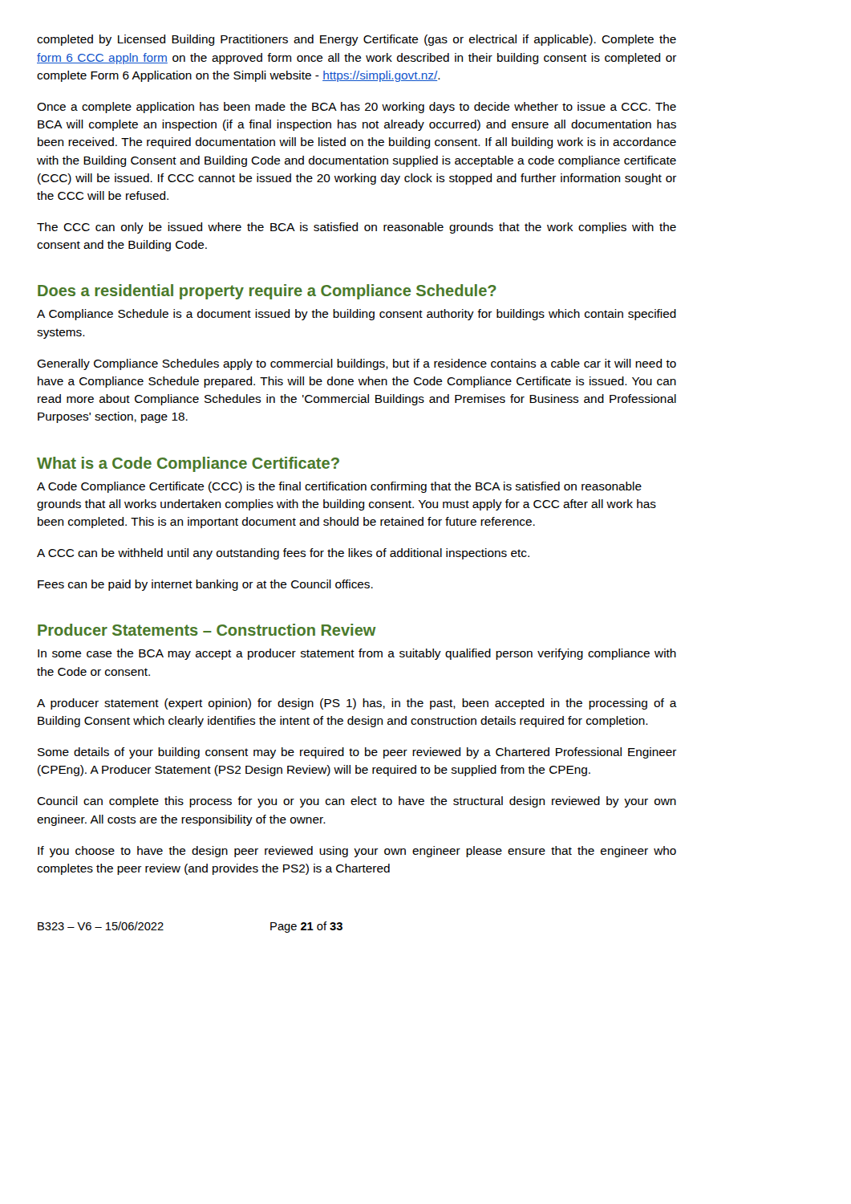completed by Licensed Building Practitioners and Energy Certificate (gas or electrical if applicable). Complete the form 6 CCC appln form on the approved form once all the work described in their building consent is completed or complete Form 6 Application on the Simpli website - https://simpli.govt.nz/.
Once a complete application has been made the BCA has 20 working days to decide whether to issue a CCC. The BCA will complete an inspection (if a final inspection has not already occurred) and ensure all documentation has been received. The required documentation will be listed on the building consent. If all building work is in accordance with the Building Consent and Building Code and documentation supplied is acceptable a code compliance certificate (CCC) will be issued. If CCC cannot be issued the 20 working day clock is stopped and further information sought or the CCC will be refused.
The CCC can only be issued where the BCA is satisfied on reasonable grounds that the work complies with the consent and the Building Code.
Does a residential property require a Compliance Schedule?
A Compliance Schedule is a document issued by the building consent authority for buildings which contain specified systems.
Generally Compliance Schedules apply to commercial buildings, but if a residence contains a cable car it will need to have a Compliance Schedule prepared. This will be done when the Code Compliance Certificate is issued. You can read more about Compliance Schedules in the 'Commercial Buildings and Premises for Business and Professional Purposes' section, page 18.
What is a Code Compliance Certificate?
A Code Compliance Certificate (CCC) is the final certification confirming that the BCA is satisfied on reasonable grounds that all works undertaken complies with the building consent. You must apply for a CCC after all work has been completed. This is an important document and should be retained for future reference.
A CCC can be withheld until any outstanding fees for the likes of additional inspections etc.
Fees can be paid by internet banking or at the Council offices.
Producer Statements – Construction Review
In some case the BCA may accept a producer statement from a suitably qualified person verifying compliance with the Code or consent.
A producer statement (expert opinion) for design (PS 1) has, in the past, been accepted in the processing of a Building Consent which clearly identifies the intent of the design and construction details required for completion.
Some details of your building consent may be required to be peer reviewed by a Chartered Professional Engineer (CPEng). A Producer Statement (PS2 Design Review) will be required to be supplied from the CPEng.
Council can complete this process for you or you can elect to have the structural design reviewed by your own engineer. All costs are the responsibility of the owner.
If you choose to have the design peer reviewed using your own engineer please ensure that the engineer who completes the peer review (and provides the PS2) is a Chartered
B323 – V6 – 15/06/2022 Page 21 of 33